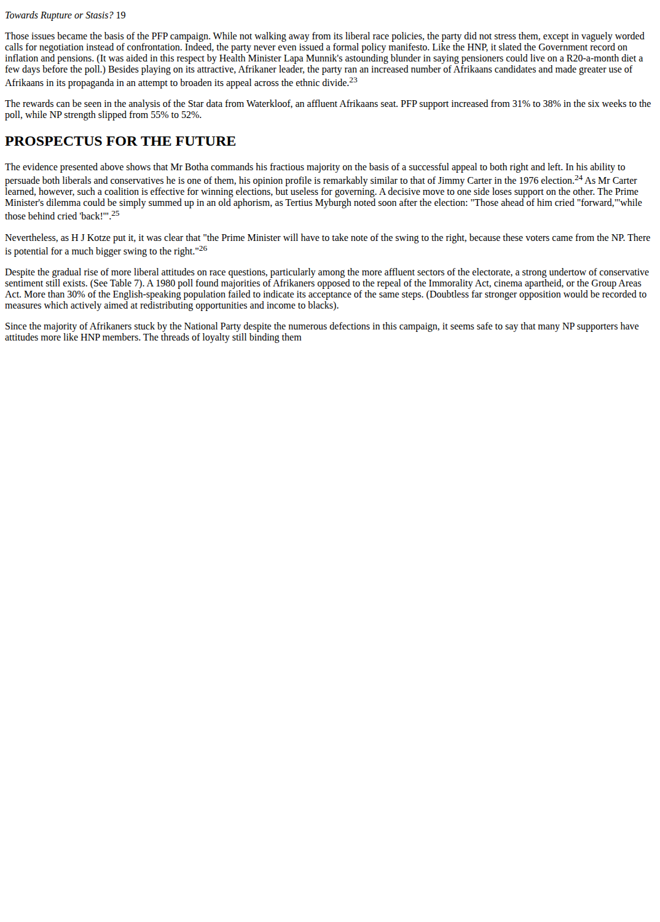Towards Rupture or Stasis? 19
Those issues became the basis of the PFP campaign. While not walking away from its liberal race policies, the party did not stress them, except in vaguely worded calls for negotiation instead of confrontation. Indeed, the party never even issued a formal policy manifesto. Like the HNP, it slated the Government record on inflation and pensions. (It was aided in this respect by Health Minister Lapa Munnik's astounding blunder in saying pensioners could live on a R20-a-month diet a few days before the poll.) Besides playing on its attractive, Afrikaner leader, the party ran an increased number of Afrikaans candidates and made greater use of Afrikaans in its propaganda in an attempt to broaden its appeal across the ethnic divide.23
The rewards can be seen in the analysis of the Star data from Waterkloof, an affluent Afrikaans seat. PFP support increased from 31% to 38% in the six weeks to the poll, while NP strength slipped from 55% to 52%.
PROSPECTUS FOR THE FUTURE
The evidence presented above shows that Mr Botha commands his fractious majority on the basis of a successful appeal to both right and left. In his ability to persuade both liberals and conservatives he is one of them, his opinion profile is remarkably similar to that of Jimmy Carter in the 1976 election.24 As Mr Carter learned, however, such a coalition is effective for winning elections, but useless for governing. A decisive move to one side loses support on the other. The Prime Minister's dilemma could be simply summed up in an old aphorism, as Tertius Myburgh noted soon after the election: "Those ahead of him cried "forward,"'while those behind cried 'back!'".25
Nevertheless, as H J Kotze put it, it was clear that "the Prime Minister will have to take note of the swing to the right, because these voters came from the NP. There is potential for a much bigger swing to the right."26
Despite the gradual rise of more liberal attitudes on race questions, particularly among the more affluent sectors of the electorate, a strong undertow of conservative sentiment still exists. (See Table 7). A 1980 poll found majorities of Afrikaners opposed to the repeal of the Immorality Act, cinema apartheid, or the Group Areas Act. More than 30% of the English-speaking population failed to indicate its acceptance of the same steps. (Doubtless far stronger opposition would be recorded to measures which actively aimed at redistributing opportunities and income to blacks).
Since the majority of Afrikaners stuck by the National Party despite the numerous defections in this campaign, it seems safe to say that many NP supporters have attitudes more like HNP members. The threads of loyalty still binding them